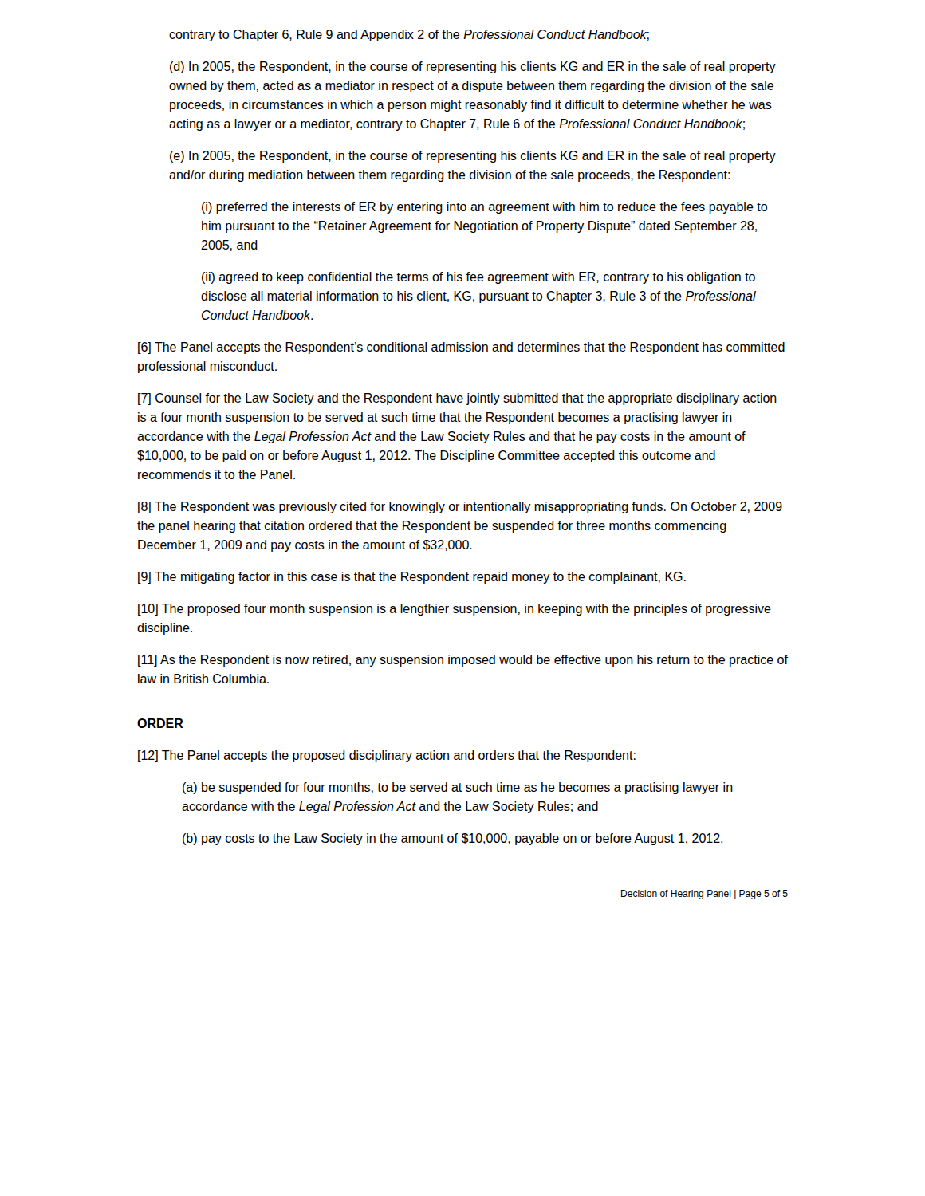contrary to Chapter 6, Rule 9 and Appendix 2 of the Professional Conduct Handbook;
(d) In 2005, the Respondent, in the course of representing his clients KG and ER in the sale of real property owned by them, acted as a mediator in respect of a dispute between them regarding the division of the sale proceeds, in circumstances in which a person might reasonably find it difficult to determine whether he was acting as a lawyer or a mediator, contrary to Chapter 7, Rule 6 of the Professional Conduct Handbook;
(e) In 2005, the Respondent, in the course of representing his clients KG and ER in the sale of real property and/or during mediation between them regarding the division of the sale proceeds, the Respondent:
(i) preferred the interests of ER by entering into an agreement with him to reduce the fees payable to him pursuant to the “Retainer Agreement for Negotiation of Property Dispute” dated September 28, 2005, and
(ii) agreed to keep confidential the terms of his fee agreement with ER, contrary to his obligation to disclose all material information to his client, KG, pursuant to Chapter 3, Rule 3 of the Professional Conduct Handbook.
[6] The Panel accepts the Respondent’s conditional admission and determines that the Respondent has committed professional misconduct.
[7] Counsel for the Law Society and the Respondent have jointly submitted that the appropriate disciplinary action is a four month suspension to be served at such time that the Respondent becomes a practising lawyer in accordance with the Legal Profession Act and the Law Society Rules and that he pay costs in the amount of $10,000, to be paid on or before August 1, 2012. The Discipline Committee accepted this outcome and recommends it to the Panel.
[8] The Respondent was previously cited for knowingly or intentionally misappropriating funds. On October 2, 2009 the panel hearing that citation ordered that the Respondent be suspended for three months commencing December 1, 2009 and pay costs in the amount of $32,000.
[9] The mitigating factor in this case is that the Respondent repaid money to the complainant, KG.
[10] The proposed four month suspension is a lengthier suspension, in keeping with the principles of progressive discipline.
[11] As the Respondent is now retired, any suspension imposed would be effective upon his return to the practice of law in British Columbia.
ORDER
[12] The Panel accepts the proposed disciplinary action and orders that the Respondent:
(a) be suspended for four months, to be served at such time as he becomes a practising lawyer in accordance with the Legal Profession Act and the Law Society Rules; and
(b) pay costs to the Law Society in the amount of $10,000, payable on or before August 1, 2012.
Decision of Hearing Panel | Page 5 of 5